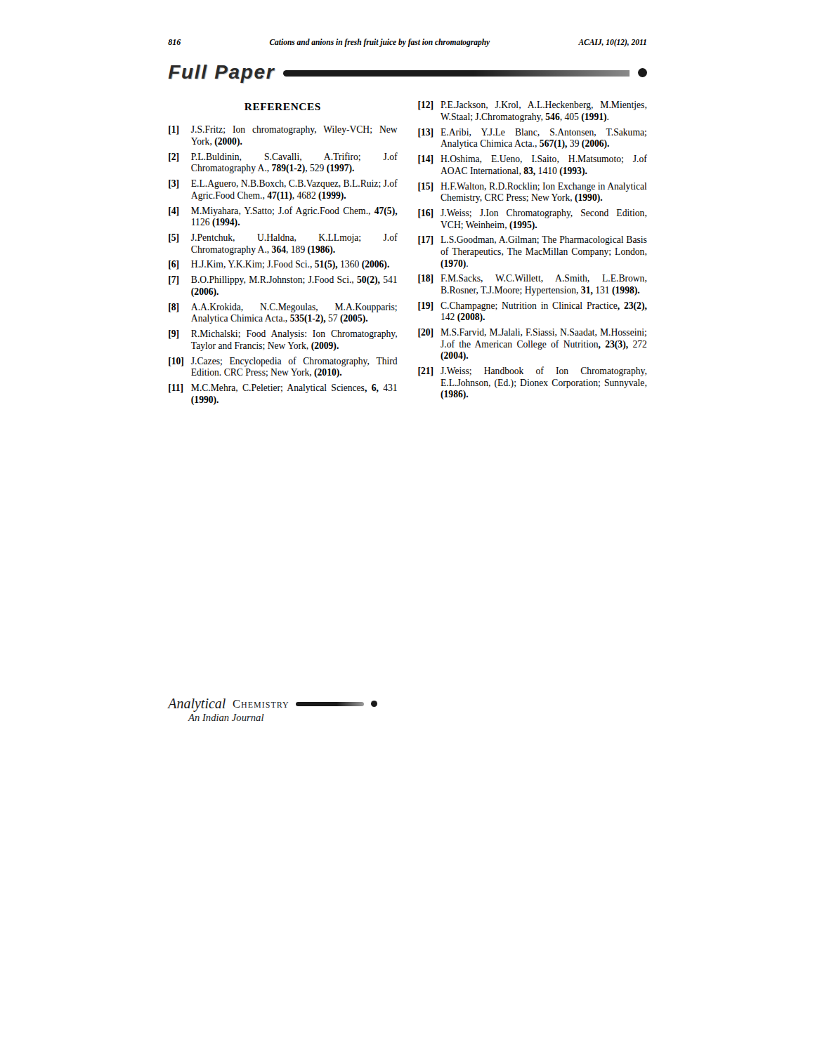816
Cations and anions in fresh fruit juice by fast ion chromatography
ACAIJ, 10(12), 2011
Full Paper
REFERENCES
[1] J.S.Fritz; Ion chromatography, Wiley-VCH; New York, (2000).
[2] P.L.Buldinin, S.Cavalli, A.Trifiro; J.of Chromatography A., 789(1-2), 529 (1997).
[3] E.L.Aguero, N.B.Boxch, C.B.Vazquez, B.L.Ruiz; J.of Agric.Food Chem., 47(11), 4682 (1999).
[4] M.Miyahara, Y.Satto; J.of Agric.Food Chem., 47(5), 1126 (1994).
[5] J.Pentchuk, U.Haldna, K.LLmoja; J.of Chromatography A., 364, 189 (1986).
[6] H.J.Kim, Y.K.Kim; J.Food Sci., 51(5), 1360 (2006).
[7] B.O.Phillippy, M.R.Johnston; J.Food Sci., 50(2), 541 (2006).
[8] A.A.Krokida, N.C.Megoulas, M.A.Koupparis; Analytica Chimica Acta., 535(1-2), 57 (2005).
[9] R.Michalski; Food Analysis: Ion Chromatography, Taylor and Francis; New York, (2009).
[10] J.Cazes; Encyclopedia of Chromatography, Third Edition. CRC Press; New York, (2010).
[11] M.C.Mehra, C.Peletier; Analytical Sciences, 6, 431 (1990).
[12] P.E.Jackson, J.Krol, A.L.Heckenberg, M.Mientjes, W.Staal; J.Chromatograhy, 546, 405 (1991).
[13] E.Aribi, Y.J.Le Blanc, S.Antonsen, T.Sakuma; Analytica Chimica Acta., 567(1), 39 (2006).
[14] H.Oshima, E.Ueno, I.Saito, H.Matsumoto; J.of AOAC International, 83, 1410 (1993).
[15] H.F.Walton, R.D.Rocklin; Ion Exchange in Analytical Chemistry, CRC Press; New York, (1990).
[16] J.Weiss; J.Ion Chromatography, Second Edition, VCH; Weinheim, (1995).
[17] L.S.Goodman, A.Gilman; The Pharmacological Basis of Therapeutics, The MacMillan Company; London, (1970).
[18] F.M.Sacks, W.C.Willett, A.Smith, L.E.Brown, B.Rosner, T.J.Moore; Hypertension, 31, 131 (1998).
[19] C.Champagne; Nutrition in Clinical Practice, 23(2), 142 (2008).
[20] M.S.Farvid, M.Jalali, F.Siassi, N.Saadat, M.Hosseini; J.of the American College of Nutrition, 23(3), 272 (2004).
[21] J.Weiss; Handbook of Ion Chromatography, E.L.Johnson, (Ed.); Dionex Corporation; Sunnyvale, (1986).
Analytical
Chemistry
An Indian Journal